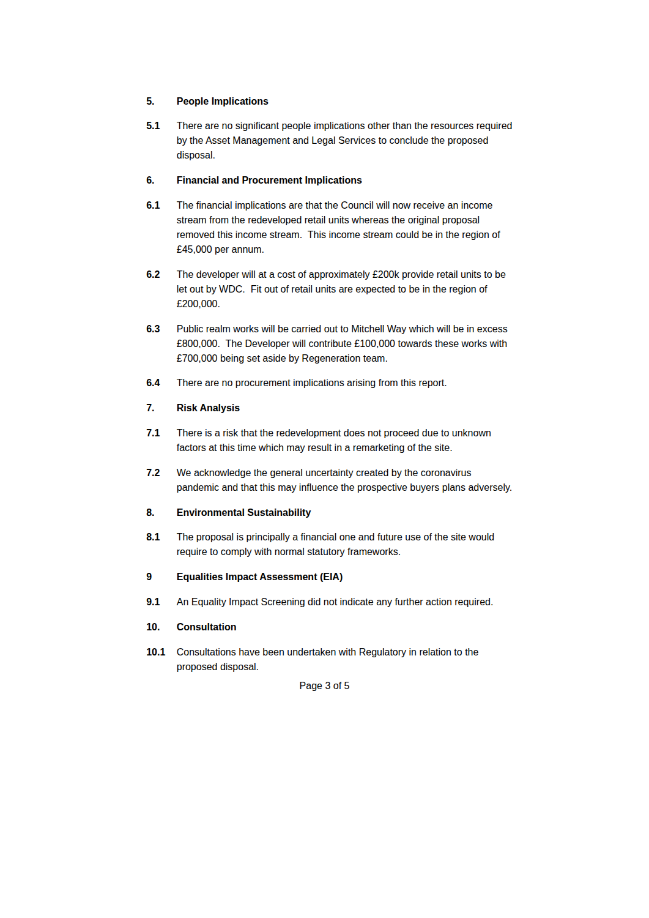5.
People Implications
5.1
There are no significant people implications other than the resources required by the Asset Management and Legal Services to conclude the proposed disposal.
6.
Financial and Procurement Implications
6.1
The financial implications are that the Council will now receive an income stream from the redeveloped retail units whereas the original proposal removed this income stream. This income stream could be in the region of £45,000 per annum.
6.2
The developer will at a cost of approximately £200k provide retail units to be let out by WDC. Fit out of retail units are expected to be in the region of £200,000.
6.3
Public realm works will be carried out to Mitchell Way which will be in excess £800,000. The Developer will contribute £100,000 towards these works with £700,000 being set aside by Regeneration team.
6.4
There are no procurement implications arising from this report.
7.
Risk Analysis
7.1
There is a risk that the redevelopment does not proceed due to unknown factors at this time which may result in a remarketing of the site.
7.2
We acknowledge the general uncertainty created by the coronavirus pandemic and that this may influence the prospective buyers plans adversely.
8.
Environmental Sustainability
8.1
The proposal is principally a financial one and future use of the site would require to comply with normal statutory frameworks.
9
Equalities Impact Assessment (EIA)
9.1
An Equality Impact Screening did not indicate any further action required.
10.
Consultation
10.1
Consultations have been undertaken with Regulatory in relation to the proposed disposal.
Page 3 of 5